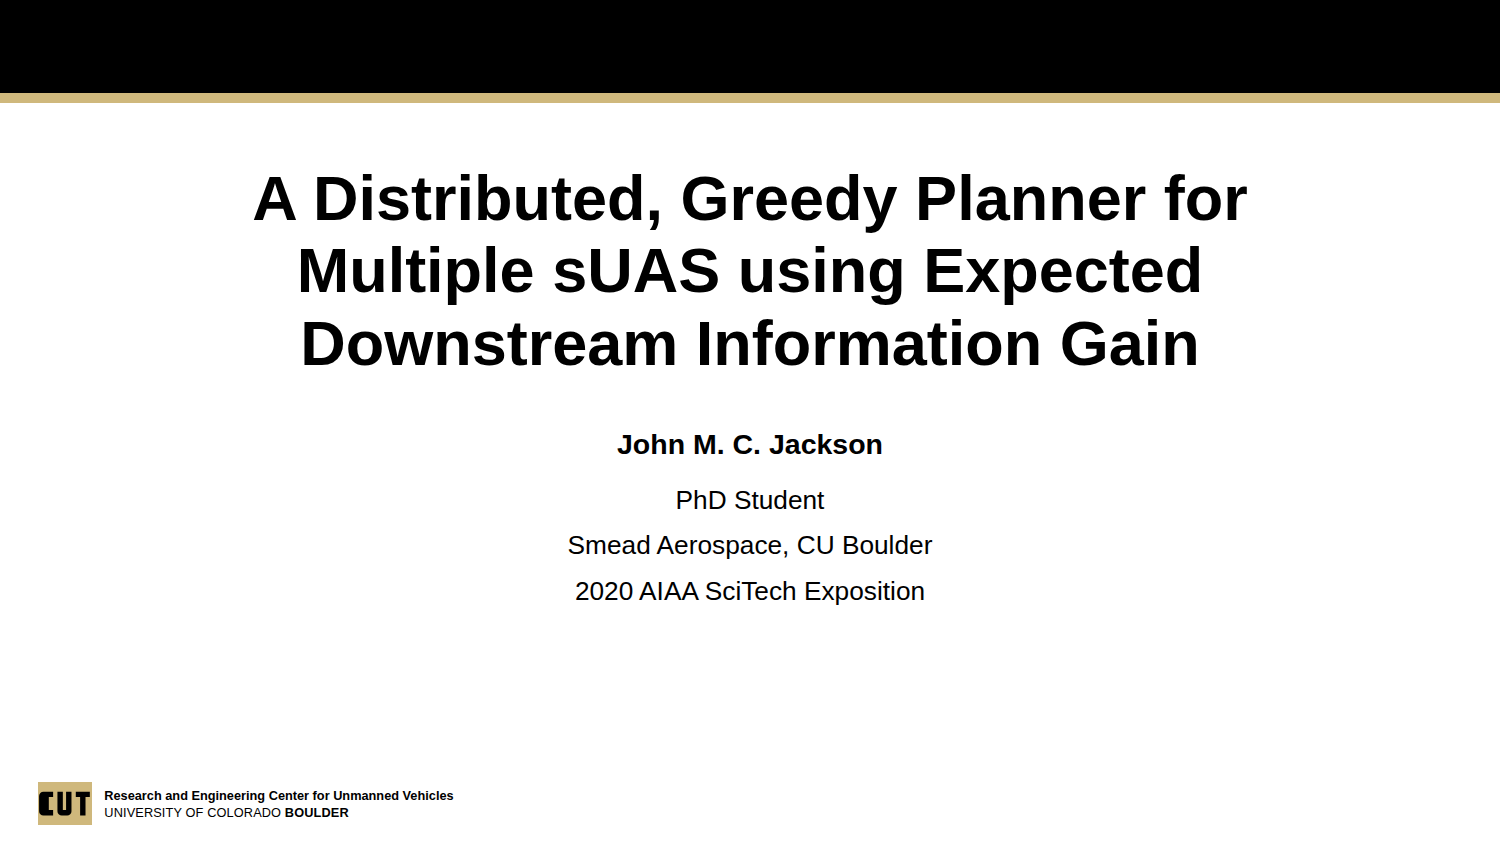A Distributed, Greedy Planner for Multiple sUAS using Expected Downstream Information Gain
John M. C. Jackson
PhD Student
Smead Aerospace, CU Boulder
2020 AIAA SciTech Exposition
Research and Engineering Center for Unmanned Vehicles
UNIVERSITY OF COLORADO BOULDER